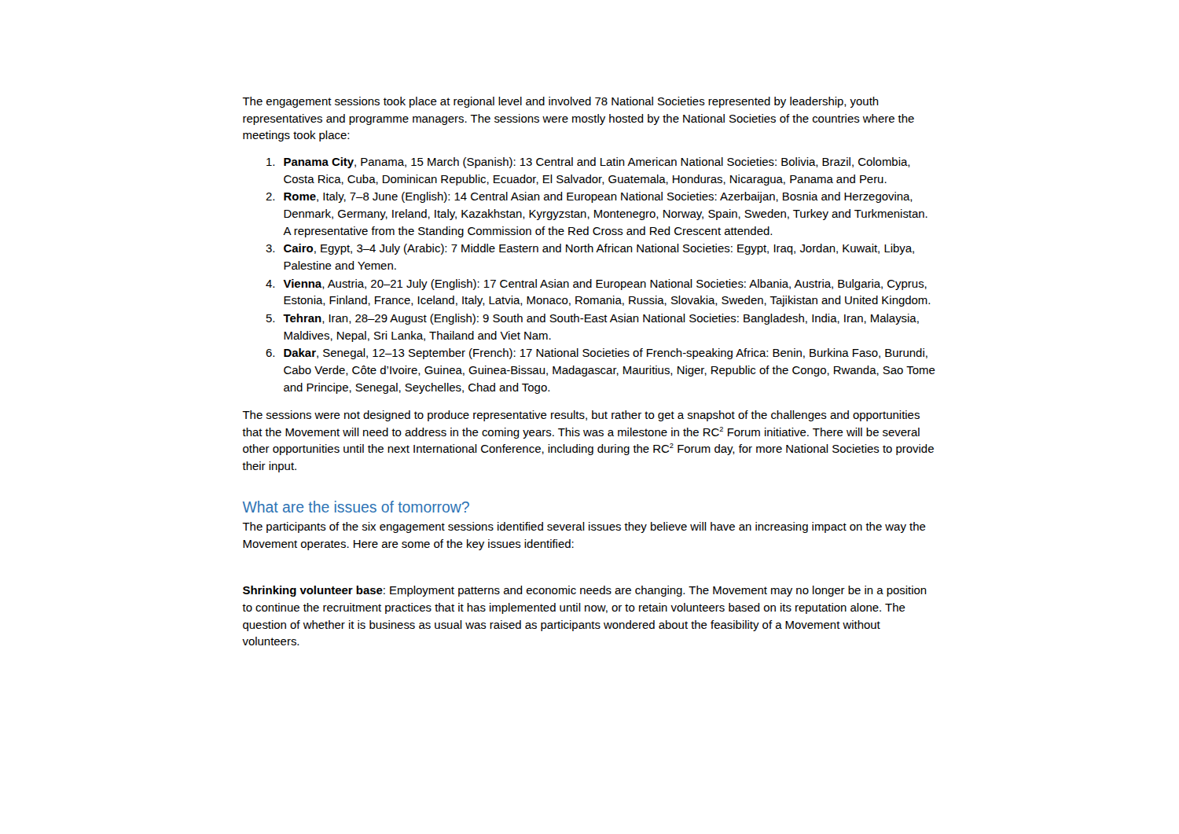The engagement sessions took place at regional level and involved 78 National Societies represented by leadership, youth representatives and programme managers. The sessions were mostly hosted by the National Societies of the countries where the meetings took place:
Panama City, Panama, 15 March (Spanish): 13 Central and Latin American National Societies: Bolivia, Brazil, Colombia, Costa Rica, Cuba, Dominican Republic, Ecuador, El Salvador, Guatemala, Honduras, Nicaragua, Panama and Peru.
Rome, Italy, 7–8 June (English): 14 Central Asian and European National Societies: Azerbaijan, Bosnia and Herzegovina, Denmark, Germany, Ireland, Italy, Kazakhstan, Kyrgyzstan, Montenegro, Norway, Spain, Sweden, Turkey and Turkmenistan. A representative from the Standing Commission of the Red Cross and Red Crescent attended.
Cairo, Egypt, 3–4 July (Arabic): 7 Middle Eastern and North African National Societies: Egypt, Iraq, Jordan, Kuwait, Libya, Palestine and Yemen.
Vienna, Austria, 20–21 July (English): 17 Central Asian and European National Societies: Albania, Austria, Bulgaria, Cyprus, Estonia, Finland, France, Iceland, Italy, Latvia, Monaco, Romania, Russia, Slovakia, Sweden, Tajikistan and United Kingdom.
Tehran, Iran, 28–29 August (English): 9 South and South-East Asian National Societies: Bangladesh, India, Iran, Malaysia, Maldives, Nepal, Sri Lanka, Thailand and Viet Nam.
Dakar, Senegal, 12–13 September (French): 17 National Societies of French-speaking Africa: Benin, Burkina Faso, Burundi, Cabo Verde, Côte d’Ivoire, Guinea, Guinea-Bissau, Madagascar, Mauritius, Niger, Republic of the Congo, Rwanda, Sao Tome and Principe, Senegal, Seychelles, Chad and Togo.
The sessions were not designed to produce representative results, but rather to get a snapshot of the challenges and opportunities that the Movement will need to address in the coming years. This was a milestone in the RC2 Forum initiative. There will be several other opportunities until the next International Conference, including during the RC2 Forum day, for more National Societies to provide their input.
What are the issues of tomorrow?
The participants of the six engagement sessions identified several issues they believe will have an increasing impact on the way the Movement operates. Here are some of the key issues identified:
Shrinking volunteer base: Employment patterns and economic needs are changing. The Movement may no longer be in a position to continue the recruitment practices that it has implemented until now, or to retain volunteers based on its reputation alone. The question of whether it is business as usual was raised as participants wondered about the feasibility of a Movement without volunteers.